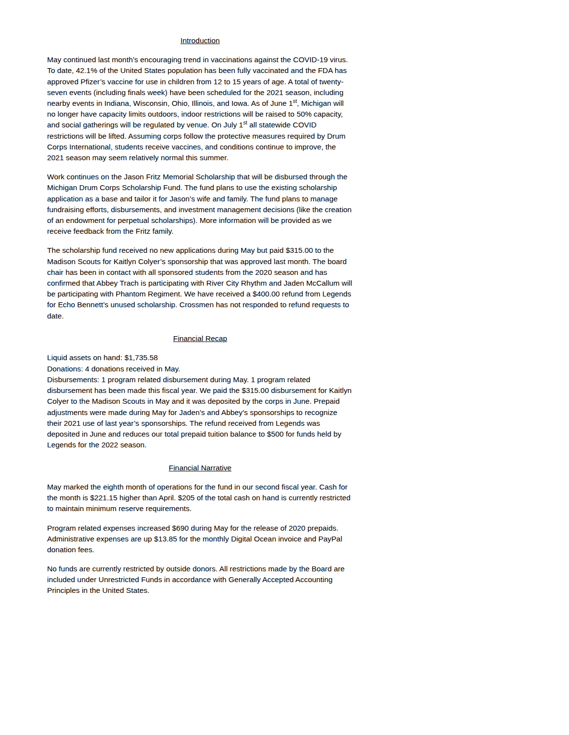Introduction
May continued last month’s encouraging trend in vaccinations against the COVID-19 virus. To date, 42.1% of the United States population has been fully vaccinated and the FDA has approved Pfizer’s vaccine for use in children from 12 to 15 years of age. A total of twenty-seven events (including finals week) have been scheduled for the 2021 season, including nearby events in Indiana, Wisconsin, Ohio, Illinois, and Iowa. As of June 1st, Michigan will no longer have capacity limits outdoors, indoor restrictions will be raised to 50% capacity, and social gatherings will be regulated by venue. On July 1st all statewide COVID restrictions will be lifted. Assuming corps follow the protective measures required by Drum Corps International, students receive vaccines, and conditions continue to improve, the 2021 season may seem relatively normal this summer.
Work continues on the Jason Fritz Memorial Scholarship that will be disbursed through the Michigan Drum Corps Scholarship Fund. The fund plans to use the existing scholarship application as a base and tailor it for Jason’s wife and family. The fund plans to manage fundraising efforts, disbursements, and investment management decisions (like the creation of an endowment for perpetual scholarships). More information will be provided as we receive feedback from the Fritz family.
The scholarship fund received no new applications during May but paid $315.00 to the Madison Scouts for Kaitlyn Colyer’s sponsorship that was approved last month. The board chair has been in contact with all sponsored students from the 2020 season and has confirmed that Abbey Trach is participating with River City Rhythm and Jaden McCallum will be participating with Phantom Regiment. We have received a $400.00 refund from Legends for Echo Bennett’s unused scholarship. Crossmen has not responded to refund requests to date.
Financial Recap
Liquid assets on hand: $1,735.58
Donations: 4 donations received in May.
Disbursements: 1 program related disbursement during May. 1 program related disbursement has been made this fiscal year. We paid the $315.00 disbursement for Kaitlyn Colyer to the Madison Scouts in May and it was deposited by the corps in June. Prepaid adjustments were made during May for Jaden’s and Abbey’s sponsorships to recognize their 2021 use of last year’s sponsorships. The refund received from Legends was deposited in June and reduces our total prepaid tuition balance to $500 for funds held by Legends for the 2022 season.
Financial Narrative
May marked the eighth month of operations for the fund in our second fiscal year. Cash for the month is $221.15 higher than April. $205 of the total cash on hand is currently restricted to maintain minimum reserve requirements.
Program related expenses increased $690 during May for the release of 2020 prepaids. Administrative expenses are up $13.85 for the monthly Digital Ocean invoice and PayPal donation fees.
No funds are currently restricted by outside donors. All restrictions made by the Board are included under Unrestricted Funds in accordance with Generally Accepted Accounting Principles in the United States.